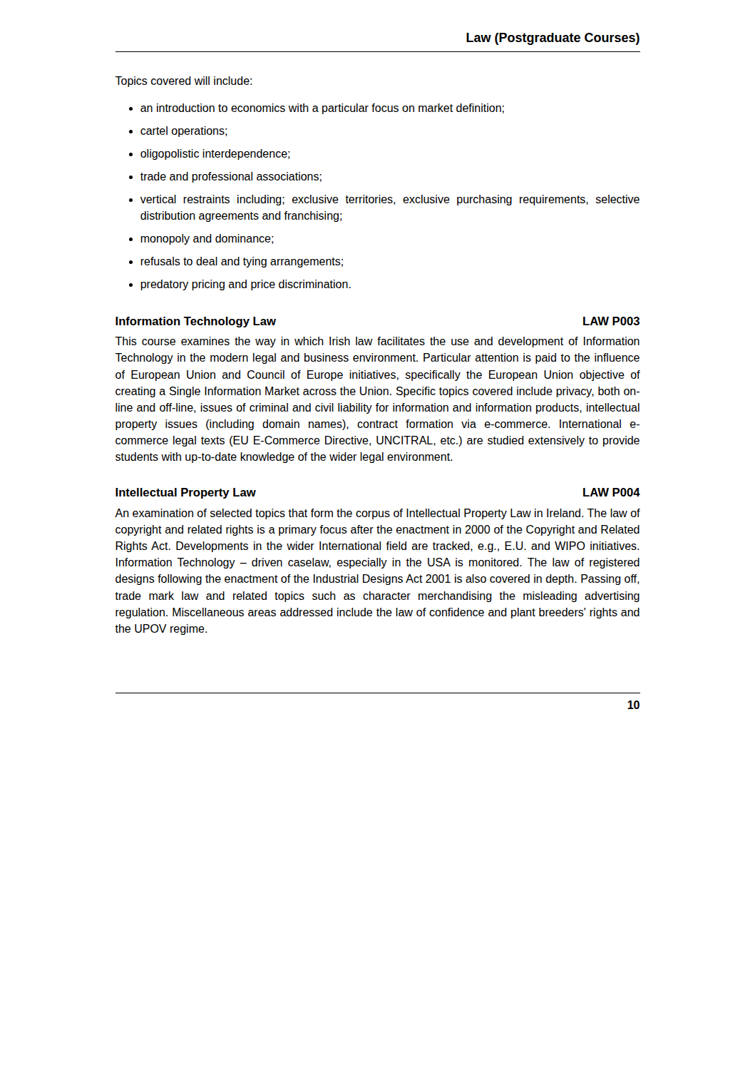Law (Postgraduate Courses)
Topics covered will include:
an introduction to economics with a particular focus on market definition;
cartel operations;
oligopolistic interdependence;
trade and professional associations;
vertical restraints including; exclusive territories, exclusive purchasing requirements, selective distribution agreements and franchising;
monopoly and dominance;
refusals to deal and tying arrangements;
predatory pricing and price discrimination.
Information Technology Law LAW P003
This course examines the way in which Irish law facilitates the use and development of Information Technology in the modern legal and business environment. Particular attention is paid to the influence of European Union and Council of Europe initiatives, specifically the European Union objective of creating a Single Information Market across the Union. Specific topics covered include privacy, both on-line and off-line, issues of criminal and civil liability for information and information products, intellectual property issues (including domain names), contract formation via e-commerce. International e-commerce legal texts (EU E-Commerce Directive, UNCITRAL, etc.) are studied extensively to provide students with up-to-date knowledge of the wider legal environment.
Intellectual Property Law LAW P004
An examination of selected topics that form the corpus of Intellectual Property Law in Ireland. The law of copyright and related rights is a primary focus after the enactment in 2000 of the Copyright and Related Rights Act. Developments in the wider International field are tracked, e.g., E.U. and WIPO initiatives. Information Technology – driven caselaw, especially in the USA is monitored. The law of registered designs following the enactment of the Industrial Designs Act 2001 is also covered in depth. Passing off, trade mark law and related topics such as character merchandising the misleading advertising regulation. Miscellaneous areas addressed include the law of confidence and plant breeders' rights and the UPOV regime.
10